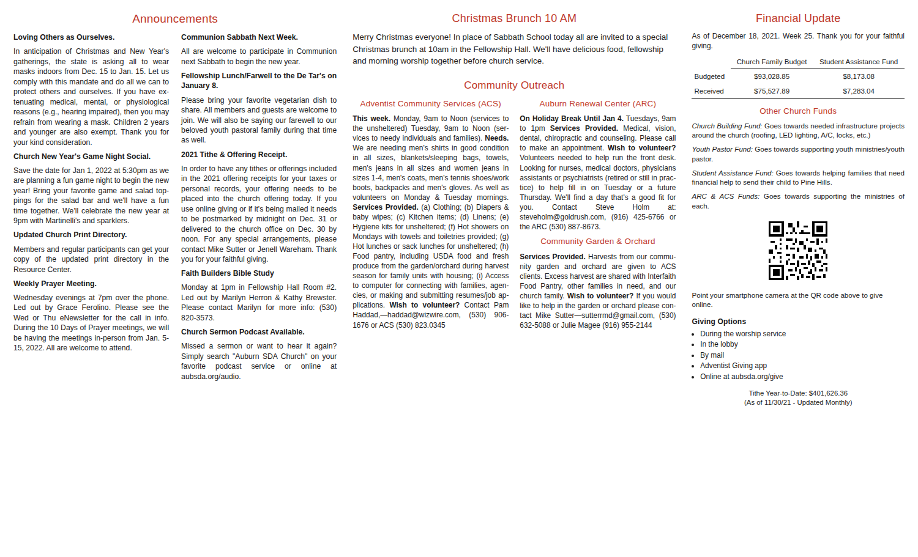Announcements
Loving Others as Ourselves.
In anticipation of Christmas and New Year's gatherings, the state is asking all to wear masks indoors from Dec. 15 to Jan. 15. Let us comply with this mandate and do all we can to protect others and ourselves. If you have extenuating medical, mental, or physiological reasons (e.g., hearing impaired), then you may refrain from wearing a mask. Children 2 years and younger are also exempt. Thank you for your kind consideration.
Church New Year's Game Night Social.
Save the date for Jan 1, 2022 at 5:30pm as we are planning a fun game night to begin the new year! Bring your favorite game and salad toppings for the salad bar and we'll have a fun time together. We'll celebrate the new year at 9pm with Martinelli's and sparklers.
Updated Church Print Directory.
Members and regular participants can get your copy of the updated print directory in the Resource Center.
Weekly Prayer Meeting.
Wednesday evenings at 7pm over the phone. Led out by Grace Ferolino. Please see the Wed or Thu eNewsletter for the call in info. During the 10 Days of Prayer meetings, we will be having the meetings in-person from Jan. 5-15, 2022. All are welcome to attend.
Communion Sabbath Next Week.
All are welcome to participate in Communion next Sabbath to begin the new year.
Fellowship Lunch/Farwell to the De Tar's on January 8.
Please bring your favorite vegetarian dish to share. All members and guests are welcome to join. We will also be saying our farewell to our beloved youth pastoral family during that time as well.
2021 Tithe & Offering Receipt.
In order to have any tithes or offerings included in the 2021 offering receipts for your taxes or personal records, your offering needs to be placed into the church offering today. If you use online giving or if it's being mailed it needs to be postmarked by midnight on Dec. 31 or delivered to the church office on Dec. 30 by noon. For any special arrangements, please contact Mike Sutter or Jenell Wareham. Thank you for your faithful giving.
Faith Builders Bible Study
Monday at 1pm in Fellowship Hall Room #2. Led out by Marilyn Herron & Kathy Brewster. Please contact Marilyn for more info: (530) 820-3573.
Church Sermon Podcast Available.
Missed a sermon or want to hear it again? Simply search "Auburn SDA Church" on your favorite podcast service or online at aubsda.org/audio.
Christmas Brunch 10 AM
Merry Christmas everyone! In place of Sabbath School today all are invited to a special Christmas brunch at 10am in the Fellowship Hall. We'll have delicious food, fellowship and morning worship together before church service.
Community Outreach
Adventist Community Services (ACS)
This week. Monday, 9am to Noon (services to the unsheltered) Tuesday, 9am to Noon (services to needy individuals and families). Needs. We are needing men's shirts in good condition in all sizes, blankets/sleeping bags, towels, men's jeans in all sizes and women jeans in sizes 1-4, men's coats, men's tennis shoes/work boots, backpacks and men's gloves. As well as volunteers on Monday & Tuesday mornings. Services Provided. (a) Clothing; (b) Diapers & baby wipes; (c) Kitchen items; (d) Linens; (e) Hygiene kits for unsheltered; (f) Hot showers on Mondays with towels and toiletries provided; (g) Hot lunches or sack lunches for unsheltered; (h) Food pantry, including USDA food and fresh produce from the garden/orchard during harvest season for family units with housing; (i) Access to computer for connecting with families, agencies, or making and submitting resumes/job applications. Wish to volunteer? Contact Pam Haddad,—haddad@wizwire.com, (530) 906-1676 or ACS (530) 823.0345
Auburn Renewal Center (ARC)
On Holiday Break Until Jan 4. Tuesdays, 9am to 1pm Services Provided. Medical, vision, dental, chiropractic and counseling. Please call to make an appointment. Wish to volunteer? Volunteers needed to help run the front desk. Looking for nurses, medical doctors, physicians assistants or psychiatrists (retired or still in practice) to help fill in on Tuesday or a future Thursday. We'll find a day that's a good fit for you. Contact Steve Holm at: steveholm@goldrush.com, (916) 425-6766 or the ARC (530) 887-8673.
Community Garden & Orchard
Services Provided. Harvests from our community garden and orchard are given to ACS clients. Excess harvest are shared with Interfaith Food Pantry, other families in need, and our church family. Wish to volunteer? If you would like to help in the garden or orchard please contact Mike Sutter—sutterrmd@gmail.com, (530) 632-5088 or Julie Magee (916) 955-2144
Financial Update
As of December 18, 2021. Week 25. Thank you for your faithful giving.
| | Church Family Budget | Student Assistance Fund |
| --- | --- | --- |
| Budgeted | $93,028.85 | $8,173.08 |
| Received | $75,527.89 | $7,283.04 |
Other Church Funds
Church Building Fund: Goes towards needed infrastructure projects around the church (roofing, LED lighting, A/C, locks, etc.)
Youth Pastor Fund: Goes towards supporting youth ministries/youth pastor.
Student Assistance Fund: Goes towards helping families that need financial help to send their child to Pine Hills.
ARC & ACS Funds: Goes towards supporting the ministries of each.
Point your smartphone camera at the QR code above to give online.
Giving Options
During the worship service
In the lobby
By mail
Adventist Giving app
Online at aubsda.org/give
Tithe Year-to-Date: $401,626.36
(As of 11/30/21 - Updated Monthly)